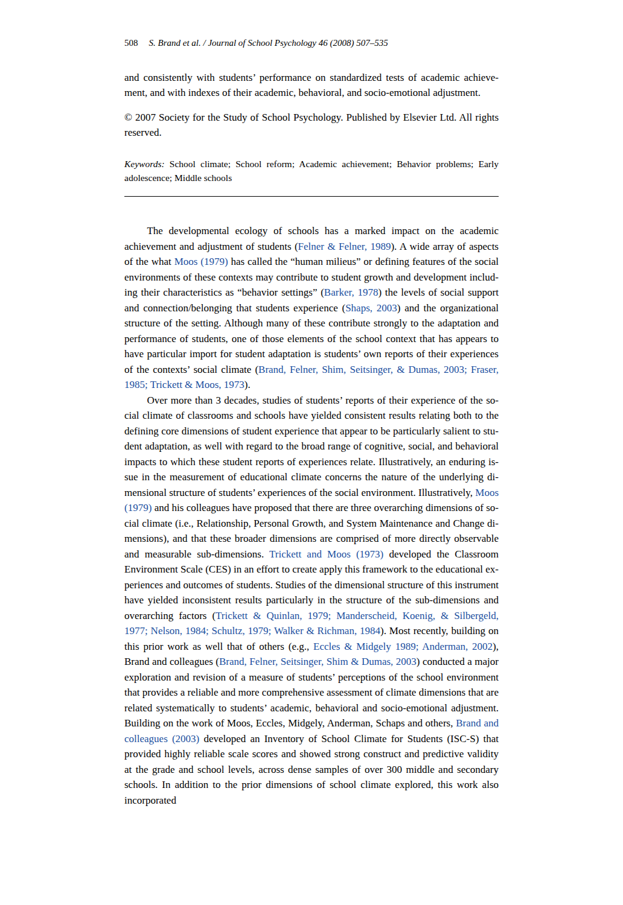508 S. Brand et al. / Journal of School Psychology 46 (2008) 507–535
and consistently with students’ performance on standardized tests of academic achievement, and with indexes of their academic, behavioral, and socio-emotional adjustment.
© 2007 Society for the Study of School Psychology. Published by Elsevier Ltd. All rights reserved.
Keywords: School climate; School reform; Academic achievement; Behavior problems; Early adolescence; Middle schools
The developmental ecology of schools has a marked impact on the academic achievement and adjustment of students (Felner & Felner, 1989). A wide array of aspects of the what Moos (1979) has called the “human milieus” or defining features of the social environments of these contexts may contribute to student growth and development including their characteristics as “behavior settings” (Barker, 1978) the levels of social support and connection/belonging that students experience (Shaps, 2003) and the organizational structure of the setting. Although many of these contribute strongly to the adaptation and performance of students, one of those elements of the school context that has appears to have particular import for student adaptation is students’ own reports of their experiences of the contexts’ social climate (Brand, Felner, Shim, Seitsinger, & Dumas, 2003; Fraser, 1985; Trickett & Moos, 1973).
Over more than 3 decades, studies of students’ reports of their experience of the social climate of classrooms and schools have yielded consistent results relating both to the defining core dimensions of student experience that appear to be particularly salient to student adaptation, as well with regard to the broad range of cognitive, social, and behavioral impacts to which these student reports of experiences relate. Illustratively, an enduring issue in the measurement of educational climate concerns the nature of the underlying dimensional structure of students’ experiences of the social environment. Illustratively, Moos (1979) and his colleagues have proposed that there are three overarching dimensions of social climate (i.e., Relationship, Personal Growth, and System Maintenance and Change dimensions), and that these broader dimensions are comprised of more directly observable and measurable sub-dimensions. Trickett and Moos (1973) developed the Classroom Environment Scale (CES) in an effort to create apply this framework to the educational experiences and outcomes of students. Studies of the dimensional structure of this instrument have yielded inconsistent results particularly in the structure of the sub-dimensions and overarching factors (Trickett & Quinlan, 1979; Manderscheid, Koenig, & Silbergeld, 1977; Nelson, 1984; Schultz, 1979; Walker & Richman, 1984). Most recently, building on this prior work as well that of others (e.g., Eccles & Midgely 1989; Anderman, 2002), Brand and colleagues (Brand, Felner, Seitsinger, Shim & Dumas, 2003) conducted a major exploration and revision of a measure of students’ perceptions of the school environment that provides a reliable and more comprehensive assessment of climate dimensions that are related systematically to students’ academic, behavioral and socio-emotional adjustment. Building on the work of Moos, Eccles, Midgely, Anderman, Schaps and others, Brand and colleagues (2003) developed an Inventory of School Climate for Students (ISC-S) that provided highly reliable scale scores and showed strong construct and predictive validity at the grade and school levels, across dense samples of over 300 middle and secondary schools. In addition to the prior dimensions of school climate explored, this work also incorporated